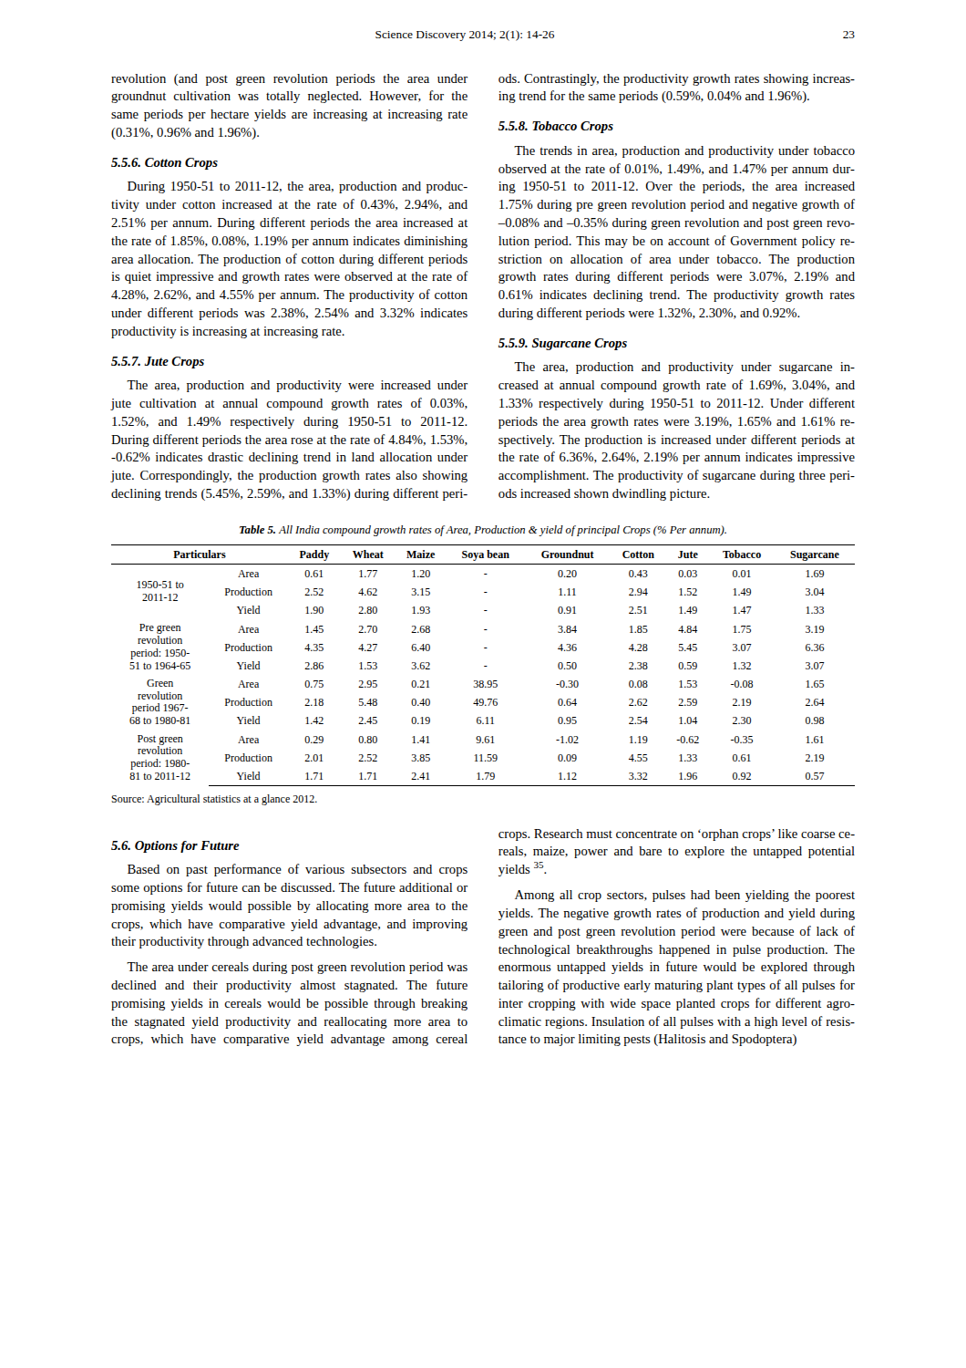Science Discovery 2014; 2(1): 14-26
23
revolution (and post green revolution periods the area under groundnut cultivation was totally neglected. However, for the same periods per hectare yields are increasing at increasing rate (0.31%, 0.96% and 1.96%).
5.5.6. Cotton Crops
During 1950-51 to 2011-12, the area, production and productivity under cotton increased at the rate of 0.43%, 2.94%, and 2.51% per annum. During different periods the area increased at the rate of 1.85%, 0.08%, 1.19% per annum indicates diminishing area allocation. The production of cotton during different periods is quiet impressive and growth rates were observed at the rate of 4.28%, 2.62%, and 4.55% per annum. The productivity of cotton under different periods was 2.38%, 2.54% and 3.32% indicates productivity is increasing at increasing rate.
5.5.7. Jute Crops
The area, production and productivity were increased under jute cultivation at annual compound growth rates of 0.03%, 1.52%, and 1.49% respectively during 1950-51 to 2011-12. During different periods the area rose at the rate of 4.84%, 1.53%, -0.62% indicates drastic declining trend in land allocation under jute. Correspondingly, the production growth rates also showing declining trends (5.45%, 2.59%, and 1.33%) during different periods. Contrastingly, the productivity growth rates showing increasing trend for the same periods (0.59%, 0.04% and 1.96%).
5.5.8. Tobacco Crops
The trends in area, production and productivity under tobacco observed at the rate of 0.01%, 1.49%, and 1.47% per annum during 1950-51 to 2011-12. Over the periods, the area increased 1.75% during pre green revolution period and negative growth of –0.08% and –0.35% during green revolution and post green revolution period. This may be on account of Government policy restriction on allocation of area under tobacco. The production growth rates during different periods were 3.07%, 2.19% and 0.61% indicates declining trend. The productivity growth rates during different periods were 1.32%, 2.30%, and 0.92%.
5.5.9. Sugarcane Crops
The area, production and productivity under sugarcane increased at annual compound growth rate of 1.69%, 3.04%, and 1.33% respectively during 1950-51 to 2011-12. Under different periods the area growth rates were 3.19%, 1.65% and 1.61% respectively. The production is increased under different periods at the rate of 6.36%, 2.64%, 2.19% per annum indicates impressive accomplishment. The productivity of sugarcane during three periods increased shown dwindling picture.
Table 5. All India compound growth rates of Area, Production & yield of principal Crops (% Per annum).
| Particulars | Paddy | Wheat | Maize | Soya bean | Groundnut | Cotton | Jute | Tobacco | Sugarcane |
| --- | --- | --- | --- | --- | --- | --- | --- | --- | --- |
| 1950-51 to 2011-12 | Area | 0.61 | 1.77 | 1.20 | - | 0.20 | 0.43 | 0.03 | 0.01 | 1.69 |
| Production | 2.52 | 4.62 | 3.15 | - | 1.11 | 2.94 | 1.52 | 1.49 | 3.04 |
| Yield | 1.90 | 2.80 | 1.93 | - | 0.91 | 2.51 | 1.49 | 1.47 | 1.33 |
| Pre green revolution period: 1950- 51 to 1964-65 | Area | 1.45 | 2.70 | 2.68 | - | 3.84 | 1.85 | 4.84 | 1.75 | 3.19 |
| Production | 4.35 | 4.27 | 6.40 | - | 4.36 | 4.28 | 5.45 | 3.07 | 6.36 |
| Yield | 2.86 | 1.53 | 3.62 | - | 0.50 | 2.38 | 0.59 | 1.32 | 3.07 |
| Green revolution period 1967- 68 to 1980-81 | Area | 0.75 | 2.95 | 0.21 | 38.95 | -0.30 | 0.08 | 1.53 | -0.08 | 1.65 |
| Production | 2.18 | 5.48 | 0.40 | 49.76 | 0.64 | 2.62 | 2.59 | 2.19 | 2.64 |
| Yield | 1.42 | 2.45 | 0.19 | 6.11 | 0.95 | 2.54 | 1.04 | 2.30 | 0.98 |
| Post green revolution period: 1980- 81 to 2011-12 | Area | 0.29 | 0.80 | 1.41 | 9.61 | -1.02 | 1.19 | -0.62 | -0.35 | 1.61 |
| Production | 2.01 | 2.52 | 3.85 | 11.59 | 0.09 | 4.55 | 1.33 | 0.61 | 2.19 |
| Yield | 1.71 | 1.71 | 2.41 | 1.79 | 1.12 | 3.32 | 1.96 | 0.92 | 0.57 |
Source: Agricultural statistics at a glance 2012.
5.6. Options for Future
Based on past performance of various subsectors and crops some options for future can be discussed. The future additional or promising yields would possible by allocating more area to the crops, which have comparative yield advantage, and improving their productivity through advanced technologies.
The area under cereals during post green revolution period was declined and their productivity almost stagnated. The future promising yields in cereals would be possible through breaking the stagnated yield productivity and reallocating more area to crops, which have comparative yield advantage among cereal crops. Research must concentrate on ‘orphan crops’ like coarse cereals, maize, power and bare to explore the untapped potential yields 35.
Among all crop sectors, pulses had been yielding the poorest yields. The negative growth rates of production and yield during green and post green revolution period were because of lack of technological breakthroughs happened in pulse production. The enormous untapped yields in future would be explored through tailoring of productive early maturing plant types of all pulses for inter cropping with wide space planted crops for different agro-climatic regions. Insulation of all pulses with a high level of resistance to major limiting pests (Halitosis and Spodoptera)